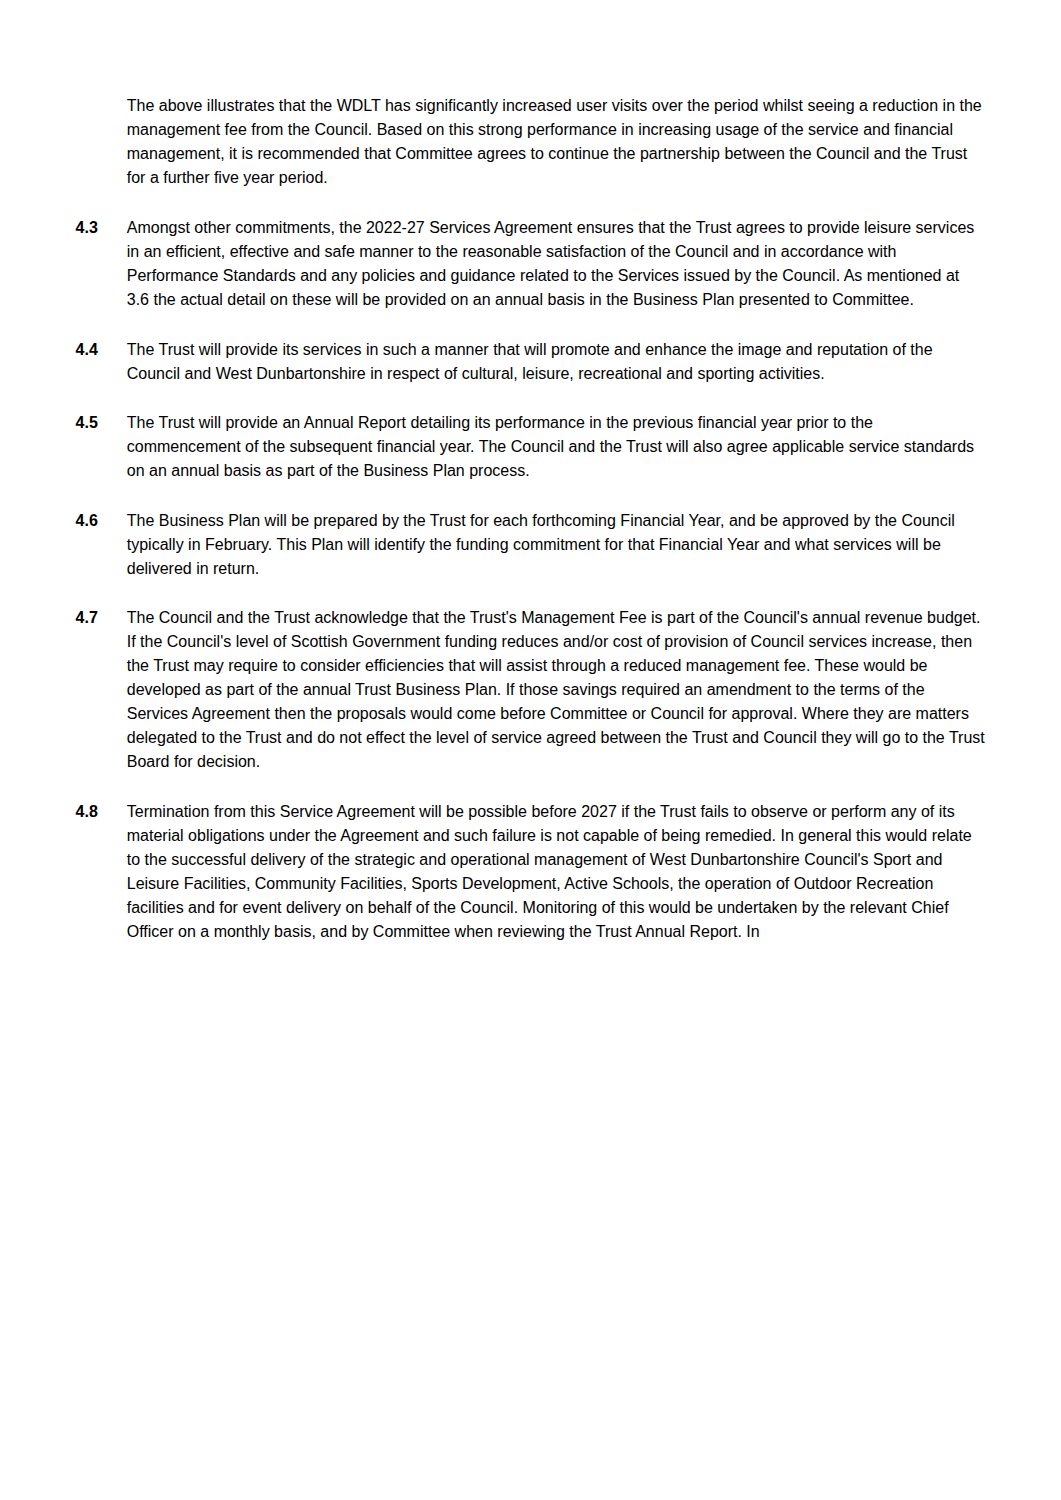The above illustrates that the WDLT has significantly increased user visits over the period whilst seeing a reduction in the management fee from the Council. Based on this strong performance in increasing usage of the service and financial management, it is recommended that Committee agrees to continue the partnership between the Council and the Trust for a further five year period.
4.3
Amongst other commitments, the 2022-27 Services Agreement ensures that the Trust agrees to provide leisure services in an efficient, effective and safe manner to the reasonable satisfaction of the Council and in accordance with Performance Standards and any policies and guidance related to the Services issued by the Council. As mentioned at 3.6 the actual detail on these will be provided on an annual basis in the Business Plan presented to Committee.
4.4
The Trust will provide its services in such a manner that will promote and enhance the image and reputation of the Council and West Dunbartonshire in respect of cultural, leisure, recreational and sporting activities.
4.5
The Trust will provide an Annual Report detailing its performance in the previous financial year prior to the commencement of the subsequent financial year. The Council and the Trust will also agree applicable service standards on an annual basis as part of the Business Plan process.
4.6
The Business Plan will be prepared by the Trust for each forthcoming Financial Year, and be approved by the Council typically in February. This Plan will identify the funding commitment for that Financial Year and what services will be delivered in return.
4.7
The Council and the Trust acknowledge that the Trust's Management Fee is part of the Council's annual revenue budget. If the Council's level of Scottish Government funding reduces and/or cost of provision of Council services increase, then the Trust may require to consider efficiencies that will assist through a reduced management fee. These would be developed as part of the annual Trust Business Plan. If those savings required an amendment to the terms of the Services Agreement then the proposals would come before Committee or Council for approval. Where they are matters delegated to the Trust and do not effect the level of service agreed between the Trust and Council they will go to the Trust Board for decision.
4.8
Termination from this Service Agreement will be possible before 2027 if the Trust fails to observe or perform any of its material obligations under the Agreement and such failure is not capable of being remedied. In general this would relate to the successful delivery of the strategic and operational management of West Dunbartonshire Council's Sport and Leisure Facilities, Community Facilities, Sports Development, Active Schools, the operation of Outdoor Recreation facilities and for event delivery on behalf of the Council. Monitoring of this would be undertaken by the relevant Chief Officer on a monthly basis, and by Committee when reviewing the Trust Annual Report. In